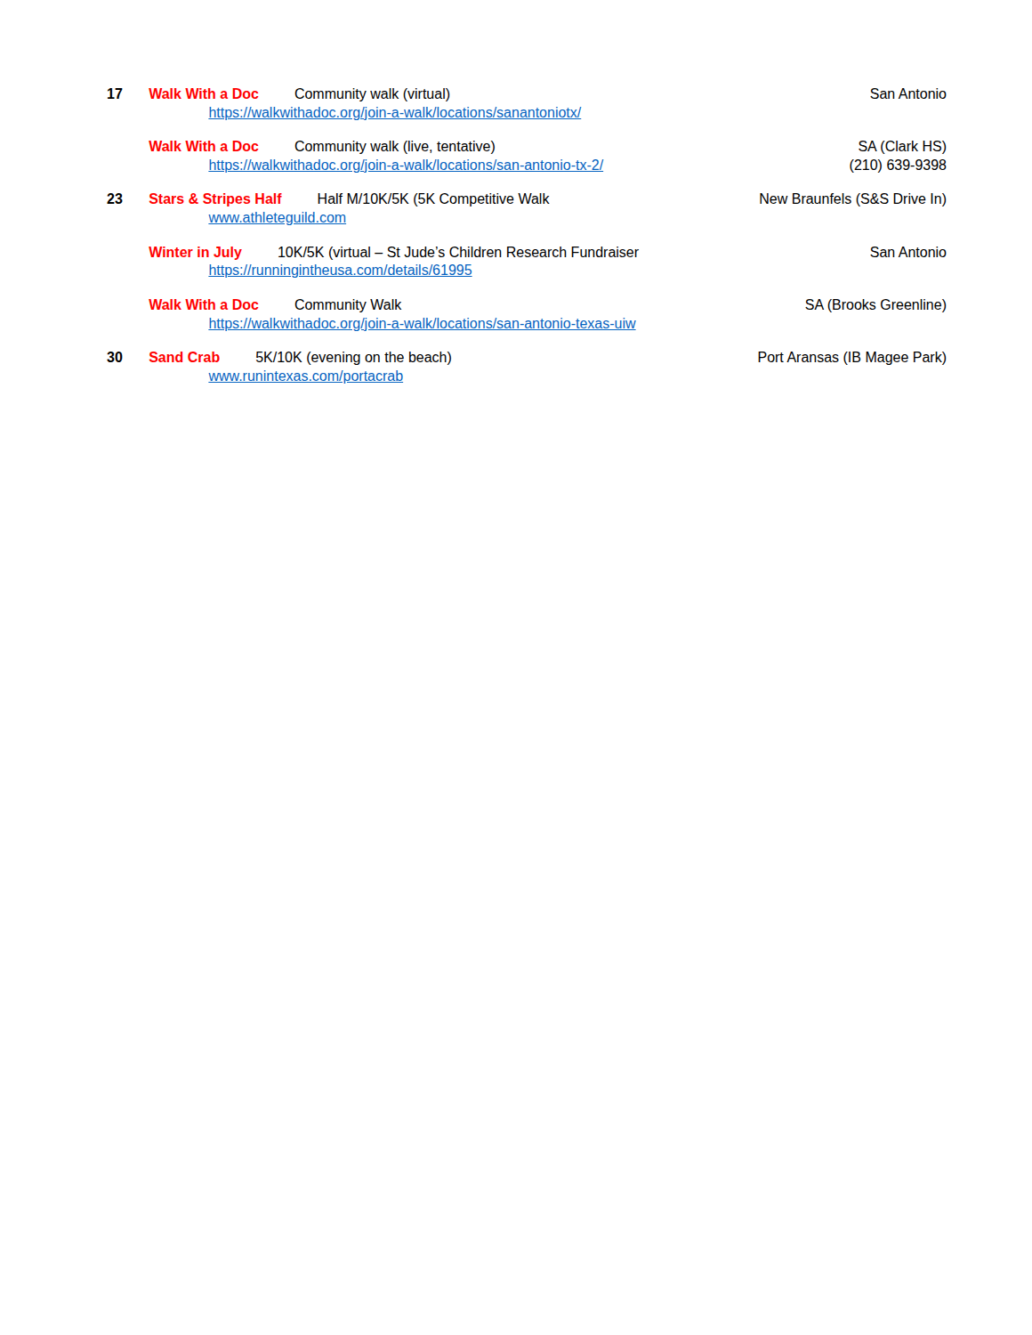| 17 | Walk With a Doc Community walk (virtual) San Antonio https://walkwithadoc.org/join-a-walk/locations/sanantoniotx/ Walk With a Doc Community walk (live, tentative) SA (Clark HS) https://walkwithadoc.org/join-a-walk/locations/san-antonio-tx-2/ (210) 639-9398 |
| 23 | Stars & Stripes Half Half M/10K/5K (5K Competitive Walk New Braunfels (S&S Drive In) www.athleteguild.com Winter in July 10K/5K (virtual – St Jude’s Children Research Fundraiser San Antonio https://runningintheusa.com/details/61995 Walk With a Doc Community Walk SA (Brooks Greenline) https://walkwithadoc.org/join-a-walk/locations/san-antonio-texas-uiw |
| 30 | Sand Crab 5K/10K (evening on the beach) Port Aransas (IB Magee Park) www.runintexas.com/portacrab |